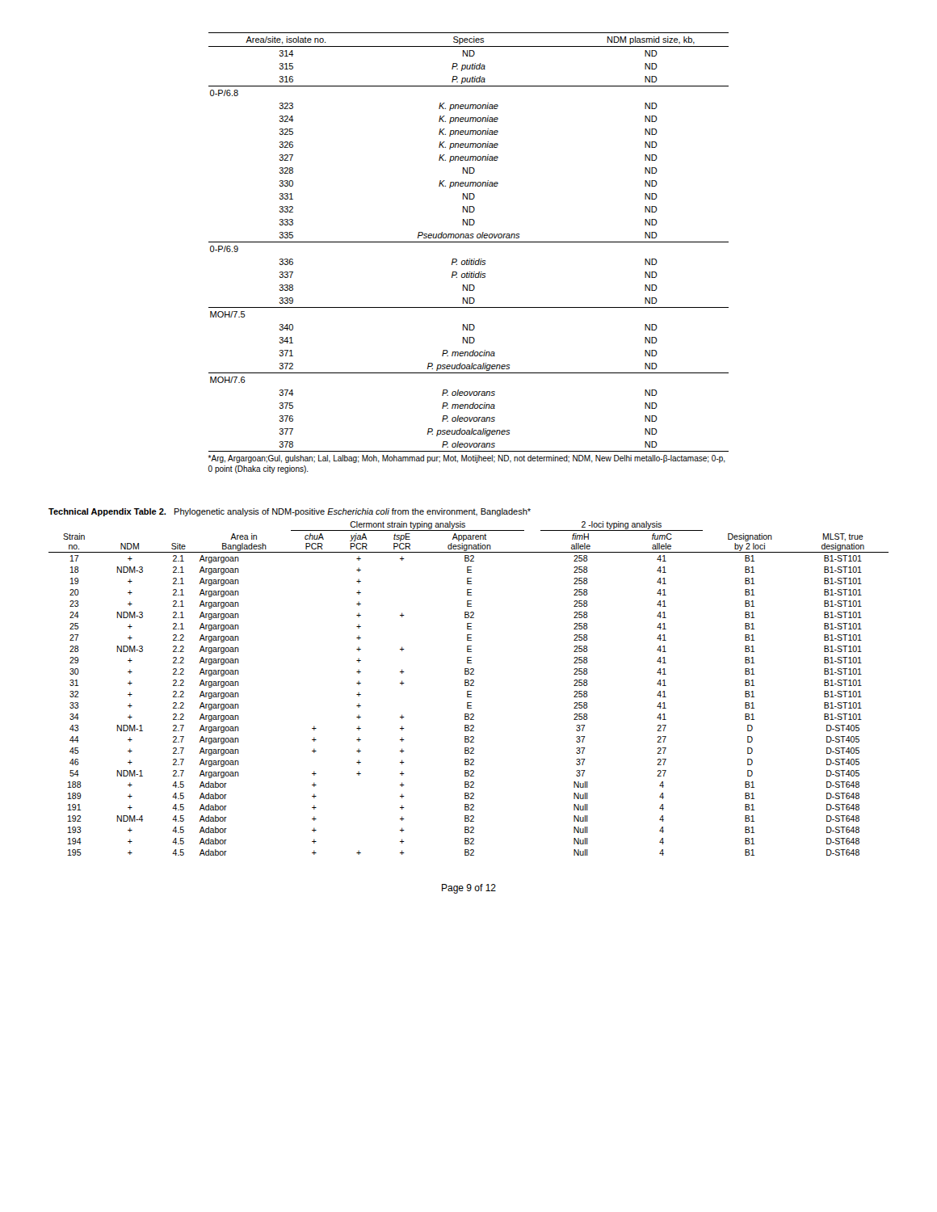| Area/site, isolate no. | Species | NDM plasmid size, kb, |
| --- | --- | --- |
| 314 | ND | ND |
| 315 | P. putida | ND |
| 316 | P. putida | ND |
| 0-P/6.8 |
| 323 | K. pneumoniae | ND |
| 324 | K. pneumoniae | ND |
| 325 | K. pneumoniae | ND |
| 326 | K. pneumoniae | ND |
| 327 | K. pneumoniae | ND |
| 328 | ND | ND |
| 330 | K. pneumoniae | ND |
| 331 | ND | ND |
| 332 | ND | ND |
| 333 | ND | ND |
| 335 | Pseudomonas oleovorans | ND |
| 0-P/6.9 |
| 336 | P. otitidis | ND |
| 337 | P. otitidis | ND |
| 338 | ND | ND |
| 339 | ND | ND |
| MOH/7.5 |
| 340 | ND | ND |
| 341 | ND | ND |
| 371 | P. mendocina | ND |
| 372 | P. pseudoalcaligenes | ND |
| MOH/7.6 |
| 374 | P. oleovorans | ND |
| 375 | P. mendocina | ND |
| 376 | P. oleovorans | ND |
| 377 | P. pseudoalcaligenes | ND |
| 378 | P. oleovorans | ND |
*Arg, Argargoan;Gul, gulshan; Lal, Lalbag; Moh, Mohammad pur; Mot, Motijheel; ND, not determined; NDM, New Delhi metallo-β-lactamase; 0-p, 0 point (Dhaka city regions).
Technical Appendix Table 2. Phylogenetic analysis of NDM-positive Escherichia coli from the environment, Bangladesh*
| | Clermont strain typing analysis | | 2 -loci typing analysis | |
| --- | --- | --- | --- | --- |
| Strain no. | NDM | Site | Area in Bangladesh | chu A PCR | yja A PCR | tsp E PCR | Apparent designation | | | fim H allele | fum C allele | Designation by 2 loci | MLST, true designation |
| 17 | + | 2.1 | Argargoan | | + | + | B2 | | | 258 | 41 | B1 | B1-ST101 |
| 18 | NDM-3 | 2.1 | Argargoan | | + | | E | | | 258 | 41 | B1 | B1-ST101 |
| 19 | + | 2.1 | Argargoan | | + | | E | | | 258 | 41 | B1 | B1-ST101 |
| 20 | + | 2.1 | Argargoan | | + | | E | | | 258 | 41 | B1 | B1-ST101 |
| 23 | + | 2.1 | Argargoan | | + | | E | | | 258 | 41 | B1 | B1-ST101 |
| 24 | NDM-3 | 2.1 | Argargoan | | + | + | B2 | | | 258 | 41 | B1 | B1-ST101 |
| 25 | + | 2.1 | Argargoan | | + | | E | | | 258 | 41 | B1 | B1-ST101 |
| 27 | + | 2.2 | Argargoan | | + | | E | | | 258 | 41 | B1 | B1-ST101 |
| 28 | NDM-3 | 2.2 | Argargoan | | + | + | E | | | 258 | 41 | B1 | B1-ST101 |
| 29 | + | 2.2 | Argargoan | | + | | E | | | 258 | 41 | B1 | B1-ST101 |
| 30 | + | 2.2 | Argargoan | | + | + | B2 | | | 258 | 41 | B1 | B1-ST101 |
| 31 | + | 2.2 | Argargoan | | + | + | B2 | | | 258 | 41 | B1 | B1-ST101 |
| 32 | + | 2.2 | Argargoan | | + | | E | | | 258 | 41 | B1 | B1-ST101 |
| 33 | + | 2.2 | Argargoan | | + | | E | | | 258 | 41 | B1 | B1-ST101 |
| 34 | + | 2.2 | Argargoan | | + | + | B2 | | | 258 | 41 | B1 | B1-ST101 |
| 43 | NDM-1 | 2.7 | Argargoan | + | + | + | B2 | | | 37 | 27 | D | D-ST405 |
| 44 | + | 2.7 | Argargoan | + | + | + | B2 | | | 37 | 27 | D | D-ST405 |
| 45 | + | 2.7 | Argargoan | + | + | + | B2 | | | 37 | 27 | D | D-ST405 |
| 46 | + | 2.7 | Argargoan | | + | + | B2 | | | 37 | 27 | D | D-ST405 |
| 54 | NDM-1 | 2.7 | Argargoan | + | + | + | B2 | | | 37 | 27 | D | D-ST405 |
| 188 | + | 4.5 | Adabor | + | | + | B2 | | | Null | 4 | B1 | D-ST648 |
| 189 | + | 4.5 | Adabor | + | | + | B2 | | | Null | 4 | B1 | D-ST648 |
| 191 | + | 4.5 | Adabor | + | | + | B2 | | | Null | 4 | B1 | D-ST648 |
| 192 | NDM-4 | 4.5 | Adabor | + | | + | B2 | | | Null | 4 | B1 | D-ST648 |
| 193 | + | 4.5 | Adabor | + | | + | B2 | | | Null | 4 | B1 | D-ST648 |
| 194 | + | 4.5 | Adabor | + | | + | B2 | | | Null | 4 | B1 | D-ST648 |
| 195 | + | 4.5 | Adabor | + | + | + | B2 | | | Null | 4 | B1 | D-ST648 |
Page 9 of 12